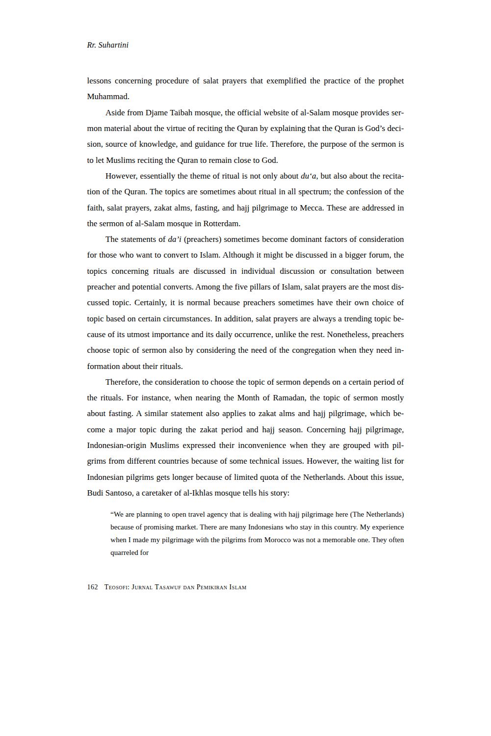Rr. Suhartini
lessons concerning procedure of salat prayers that exemplified the practice of the prophet Muhammad.
Aside from Djame Taibah mosque, the official website of al-Salam mosque provides sermon material about the virtue of reciting the Quran by explaining that the Quran is God’s decision, source of knowledge, and guidance for true life. Therefore, the purpose of the sermon is to let Muslims reciting the Quran to remain close to God.
However, essentially the theme of ritual is not only about du‘a, but also about the recitation of the Quran. The topics are sometimes about ritual in all spectrum; the confession of the faith, salat prayers, zakat alms, fasting, and hajj pilgrimage to Mecca. These are addressed in the sermon of al-Salam mosque in Rotterdam.
The statements of da’i (preachers) sometimes become dominant factors of consideration for those who want to convert to Islam. Although it might be discussed in a bigger forum, the topics concerning rituals are discussed in individual discussion or consultation between preacher and potential converts. Among the five pillars of Islam, salat prayers are the most discussed topic. Certainly, it is normal because preachers sometimes have their own choice of topic based on certain circumstances. In addition, salat prayers are always a trending topic because of its utmost importance and its daily occurrence, unlike the rest. Nonetheless, preachers choose topic of sermon also by considering the need of the congregation when they need information about their rituals.
Therefore, the consideration to choose the topic of sermon depends on a certain period of the rituals. For instance, when nearing the Month of Ramadan, the topic of sermon mostly about fasting. A similar statement also applies to zakat alms and hajj pilgrimage, which become a major topic during the zakat period and hajj season. Concerning hajj pilgrimage, Indonesian-origin Muslims expressed their inconvenience when they are grouped with pilgrims from different countries because of some technical issues. However, the waiting list for Indonesian pilgrims gets longer because of limited quota of the Netherlands. About this issue, Budi Santoso, a caretaker of al-Ikhlas mosque tells his story:
“We are planning to open travel agency that is dealing with hajj pilgrimage here (The Netherlands) because of promising market. There are many Indonesians who stay in this country. My experience when I made my pilgrimage with the pilgrims from Morocco was not a memorable one. They often quarreled for
162 Teosofi: Jurnal Tasawuf dan Pemikiran Islam